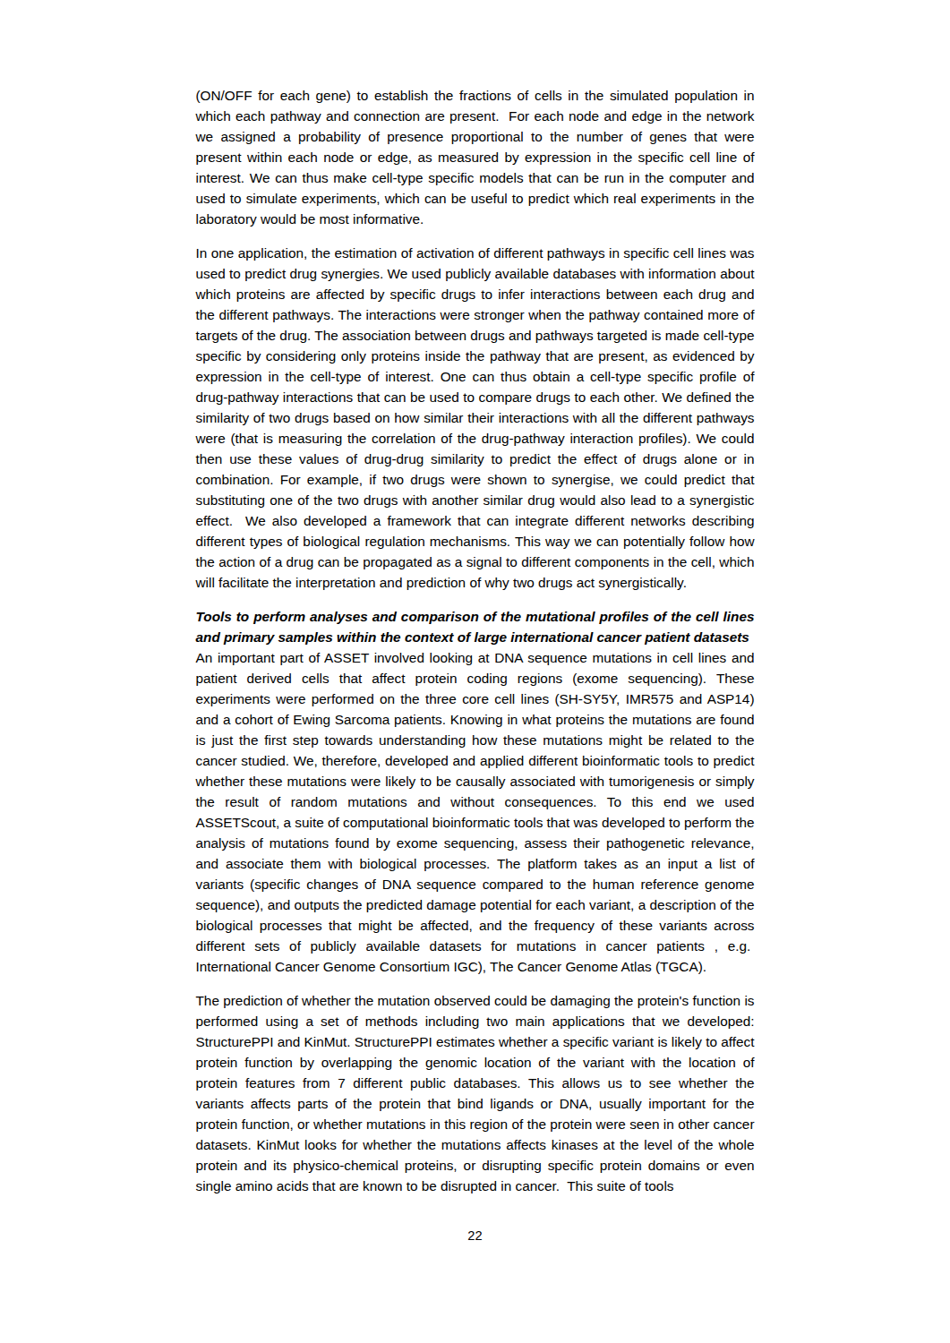(ON/OFF for each gene) to establish the fractions of cells in the simulated population in which each pathway and connection are present. For each node and edge in the network we assigned a probability of presence proportional to the number of genes that were present within each node or edge, as measured by expression in the specific cell line of interest. We can thus make cell-type specific models that can be run in the computer and used to simulate experiments, which can be useful to predict which real experiments in the laboratory would be most informative.
In one application, the estimation of activation of different pathways in specific cell lines was used to predict drug synergies. We used publicly available databases with information about which proteins are affected by specific drugs to infer interactions between each drug and the different pathways. The interactions were stronger when the pathway contained more of targets of the drug. The association between drugs and pathways targeted is made cell-type specific by considering only proteins inside the pathway that are present, as evidenced by expression in the cell-type of interest. One can thus obtain a cell-type specific profile of drug-pathway interactions that can be used to compare drugs to each other. We defined the similarity of two drugs based on how similar their interactions with all the different pathways were (that is measuring the correlation of the drug-pathway interaction profiles). We could then use these values of drug-drug similarity to predict the effect of drugs alone or in combination. For example, if two drugs were shown to synergise, we could predict that substituting one of the two drugs with another similar drug would also lead to a synergistic effect. We also developed a framework that can integrate different networks describing different types of biological regulation mechanisms. This way we can potentially follow how the action of a drug can be propagated as a signal to different components in the cell, which will facilitate the interpretation and prediction of why two drugs act synergistically.
Tools to perform analyses and comparison of the mutational profiles of the cell lines and primary samples within the context of large international cancer patient datasets
An important part of ASSET involved looking at DNA sequence mutations in cell lines and patient derived cells that affect protein coding regions (exome sequencing). These experiments were performed on the three core cell lines (SH-SY5Y, IMR575 and ASP14) and a cohort of Ewing Sarcoma patients. Knowing in what proteins the mutations are found is just the first step towards understanding how these mutations might be related to the cancer studied. We, therefore, developed and applied different bioinformatic tools to predict whether these mutations were likely to be causally associated with tumorigenesis or simply the result of random mutations and without consequences. To this end we used ASSETScout, a suite of computational bioinformatic tools that was developed to perform the analysis of mutations found by exome sequencing, assess their pathogenetic relevance, and associate them with biological processes. The platform takes as an input a list of variants (specific changes of DNA sequence compared to the human reference genome sequence), and outputs the predicted damage potential for each variant, a description of the biological processes that might be affected, and the frequency of these variants across different sets of publicly available datasets for mutations in cancer patients , e.g. International Cancer Genome Consortium IGC), The Cancer Genome Atlas (TGCA).
The prediction of whether the mutation observed could be damaging the protein's function is performed using a set of methods including two main applications that we developed: StructurePPI and KinMut. StructurePPI estimates whether a specific variant is likely to affect protein function by overlapping the genomic location of the variant with the location of protein features from 7 different public databases. This allows us to see whether the variants affects parts of the protein that bind ligands or DNA, usually important for the protein function, or whether mutations in this region of the protein were seen in other cancer datasets. KinMut looks for whether the mutations affects kinases at the level of the whole protein and its physico-chemical proteins, or disrupting specific protein domains or even single amino acids that are known to be disrupted in cancer. This suite of tools
22